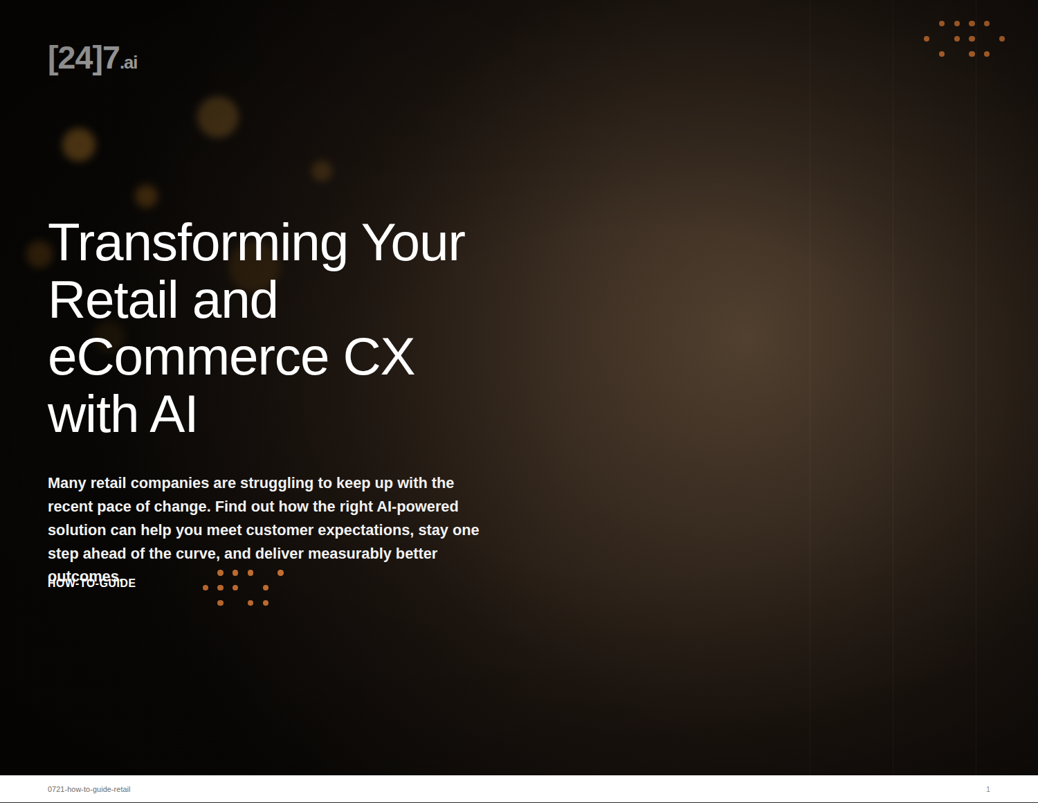[24]7.ai
Transforming Your Retail and eCommerce CX with AI
Many retail companies are struggling to keep up with the recent pace of change. Find out how the right AI-powered solution can help you meet customer expectations, stay one step ahead of the curve, and deliver measurably better outcomes.
HOW-TO-GUIDE
0721-how-to-guide-retail 1